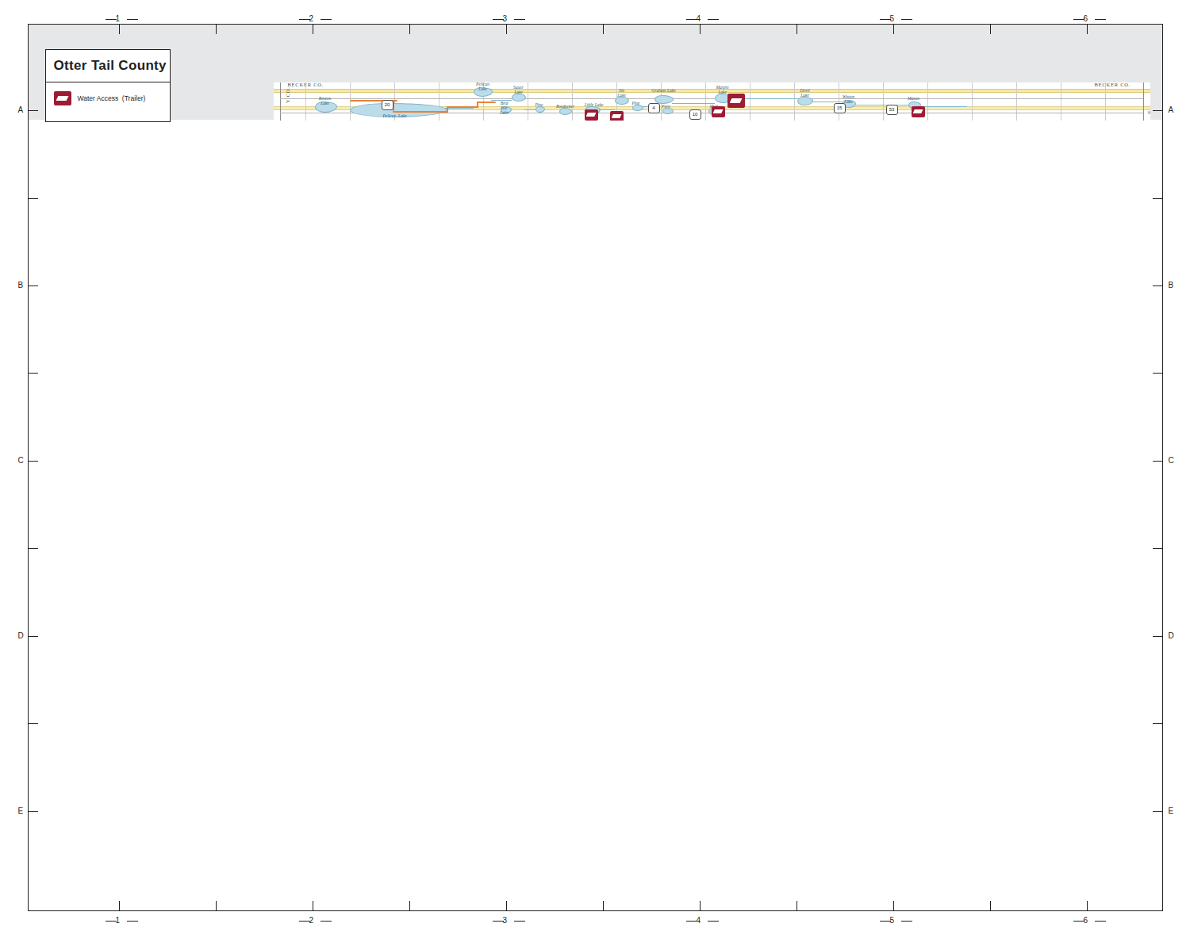Otter Tail County
Water Access (Trailer)
Y CO.
BECKER CO.
BECKER CO.
R CO.
Boston
Lake
Pelican Lake
Little
Pelican
Lake
Sauer
Lake
Bird
Isle
Lake
Pine
Boedecker
Little Lake
Six
Lake
Pine
Graham Lake
Fern
Marple
Lake
Mud
Devil
Lake
Winton
Lake
Mason
20
4
10
15
53
1
2
3
4
5
6
1
2
3
4
5
6
A
B
C
D
E
A
B
C
D
E